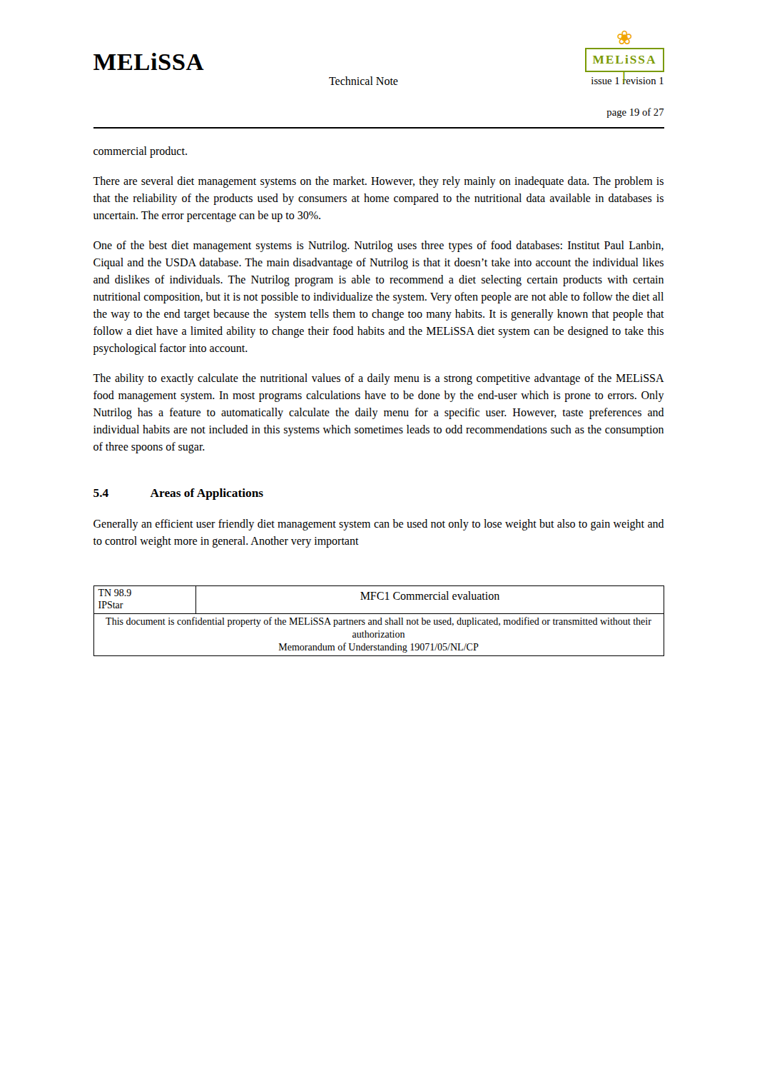❀
MELiSSA
⌈
MELiSSA
Technical Note
issue 1 revision 1
page 19 of 27
commercial product.
There are several diet management systems on the market. However, they rely mainly on inadequate data. The problem is that the reliability of the products used by consumers at home compared to the nutritional data available in databases is uncertain. The error percentage can be up to 30%.
One of the best diet management systems is Nutrilog. Nutrilog uses three types of food databases: Institut Paul Lanbin, Ciqual and the USDA database. The main disadvantage of Nutrilog is that it doesn’t take into account the individual likes and dislikes of individuals. The Nutrilog program is able to recommend a diet selecting certain products with certain nutritional composition, but it is not possible to individualize the system. Very often people are not able to follow the diet all the way to the end target because the system tells them to change too many habits. It is generally known that people that follow a diet have a limited ability to change their food habits and the MELiSSA diet system can be designed to take this psychological factor into account.
The ability to exactly calculate the nutritional values of a daily menu is a strong competitive advantage of the MELiSSA food management system. In most programs calculations have to be done by the end-user which is prone to errors. Only Nutrilog has a feature to automatically calculate the daily menu for a specific user. However, taste preferences and individual habits are not included in this systems which sometimes leads to odd recommendations such as the consumption of three spoons of sugar.
5.4 Areas of Applications
Generally an efficient user friendly diet management system can be used not only to lose weight but also to gain weight and to control weight more in general. Another very important
| TN 98.9 IPStar | MFC1 Commercial evaluation |
| This document is confidential property of the MELiSSA partners and shall not be used, duplicated, modified or transmitted without their authorization Memorandum of Understanding 19071/05/NL/CP |